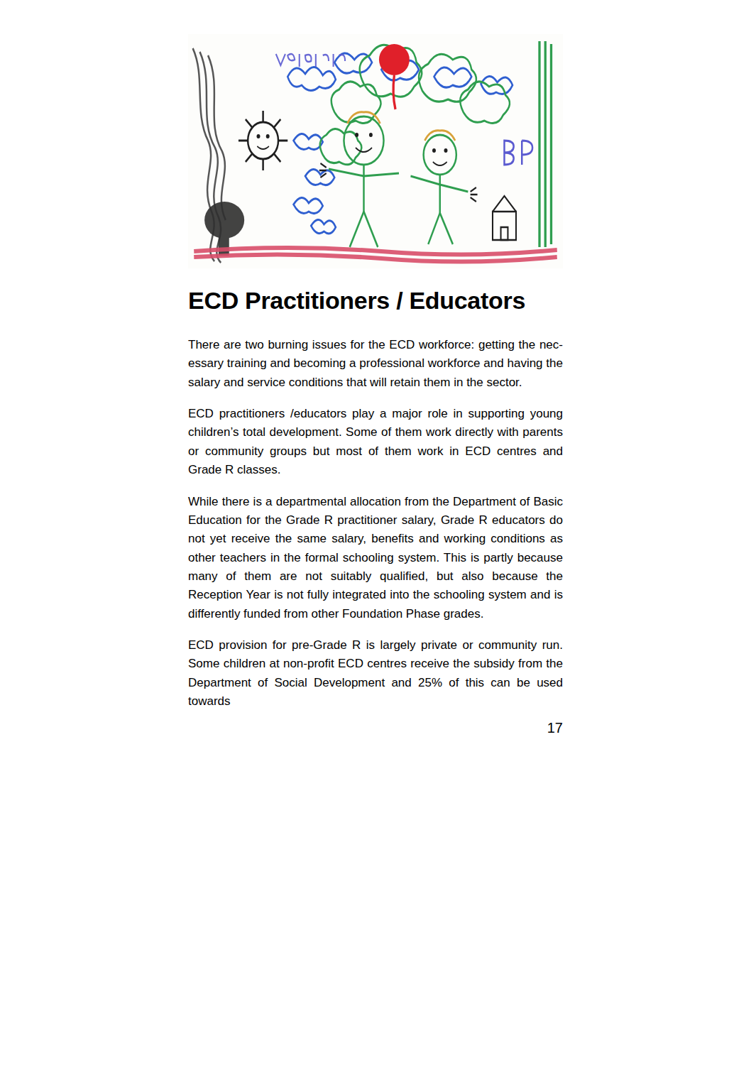ECD Practitioners / Educators
There are two burning issues for the ECD workforce: getting the necessary training and becoming a professional workforce and having the salary and service conditions that will retain them in the sector.
ECD practitioners /educators play a major role in supporting young children’s total development. Some of them work directly with parents or community groups but most of them work in ECD centres and Grade R classes.
While there is a departmental allocation from the Department of Basic Education for the Grade R practitioner salary, Grade R educators do not yet receive the same salary, benefits and working conditions as other teachers in the formal schooling system. This is partly because many of them are not suitably qualified, but also because the Reception Year is not fully integrated into the schooling system and is differently funded from other Foundation Phase grades.
ECD provision for pre-Grade R is largely private or community run. Some children at non-profit ECD centres receive the subsidy from the Department of Social Development and 25% of this can be used towards
17